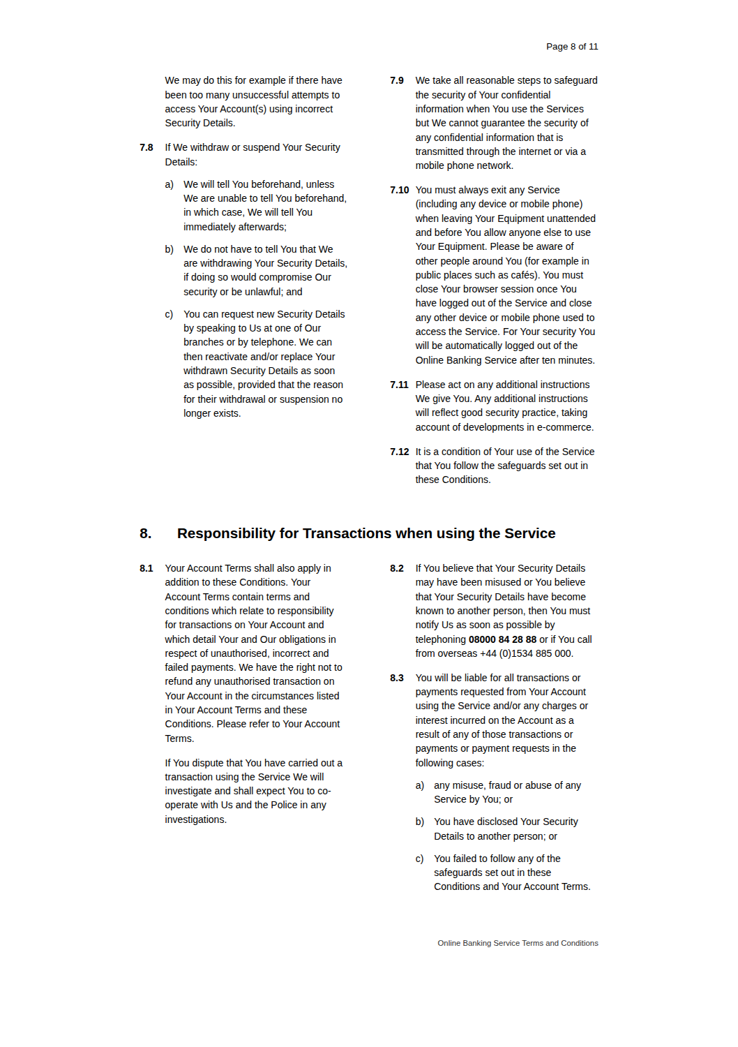Page 8 of 11
We may do this for example if there have been too many unsuccessful attempts to access Your Account(s) using incorrect Security Details.
7.8
If We withdraw or suspend Your Security Details:
a) We will tell You beforehand, unless We are unable to tell You beforehand, in which case, We will tell You immediately afterwards;
b) We do not have to tell You that We are withdrawing Your Security Details, if doing so would compromise Our security or be unlawful; and
c) You can request new Security Details by speaking to Us at one of Our branches or by telephone. We can then reactivate and/or replace Your withdrawn Security Details as soon as possible, provided that the reason for their withdrawal or suspension no longer exists.
7.9
We take all reasonable steps to safeguard the security of Your confidential information when You use the Services but We cannot guarantee the security of any confidential information that is transmitted through the internet or via a mobile phone network.
7.10
You must always exit any Service (including any device or mobile phone) when leaving Your Equipment unattended and before You allow anyone else to use Your Equipment. Please be aware of other people around You (for example in public places such as cafés). You must close Your browser session once You have logged out of the Service and close any other device or mobile phone used to access the Service. For Your security You will be automatically logged out of the Online Banking Service after ten minutes.
7.11
Please act on any additional instructions We give You. Any additional instructions will reflect good security practice, taking account of developments in e-commerce.
7.12
It is a condition of Your use of the Service that You follow the safeguards set out in these Conditions.
8. Responsibility for Transactions when using the Service
8.1
Your Account Terms shall also apply in addition to these Conditions. Your Account Terms contain terms and conditions which relate to responsibility for transactions on Your Account and which detail Your and Our obligations in respect of unauthorised, incorrect and failed payments. We have the right not to refund any unauthorised transaction on Your Account in the circumstances listed in Your Account Terms and these Conditions. Please refer to Your Account Terms.
If You dispute that You have carried out a transaction using the Service We will investigate and shall expect You to co-operate with Us and the Police in any investigations.
8.2
If You believe that Your Security Details may have been misused or You believe that Your Security Details have become known to another person, then You must notify Us as soon as possible by telephoning 08000 84 28 88 or if You call from overseas +44 (0)1534 885 000.
8.3
You will be liable for all transactions or payments requested from Your Account using the Service and/or any charges or interest incurred on the Account as a result of any of those transactions or payments or payment requests in the following cases:
a) any misuse, fraud or abuse of any Service by You; or
b) You have disclosed Your Security Details to another person; or
c) You failed to follow any of the safeguards set out in these Conditions and Your Account Terms.
Online Banking Service Terms and Conditions